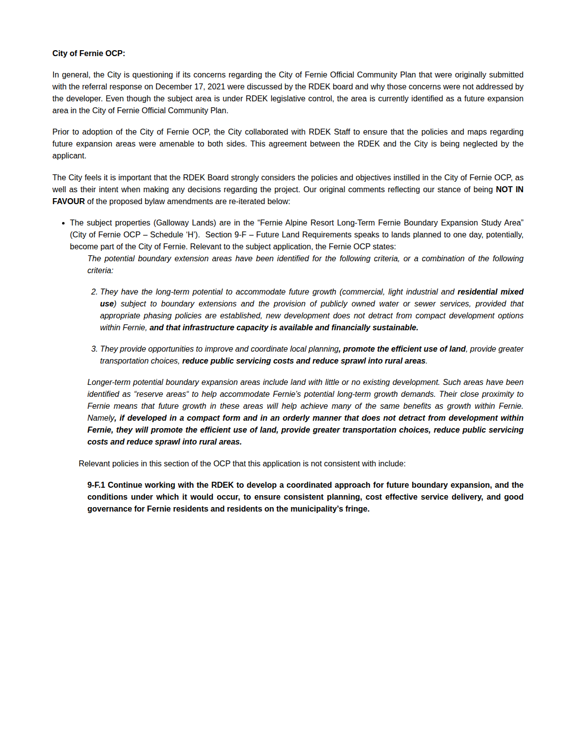City of Fernie OCP:
In general, the City is questioning if its concerns regarding the City of Fernie Official Community Plan that were originally submitted with the referral response on December 17, 2021 were discussed by the RDEK board and why those concerns were not addressed by the developer. Even though the subject area is under RDEK legislative control, the area is currently identified as a future expansion area in the City of Fernie Official Community Plan.
Prior to adoption of the City of Fernie OCP, the City collaborated with RDEK Staff to ensure that the policies and maps regarding future expansion areas were amenable to both sides. This agreement between the RDEK and the City is being neglected by the applicant.
The City feels it is important that the RDEK Board strongly considers the policies and objectives instilled in the City of Fernie OCP, as well as their intent when making any decisions regarding the project. Our original comments reflecting our stance of being NOT IN FAVOUR of the proposed bylaw amendments are re-iterated below:
The subject properties (Galloway Lands) are in the “Fernie Alpine Resort Long-Term Fernie Boundary Expansion Study Area” (City of Fernie OCP – Schedule ‘H’). Section 9-F – Future Land Requirements speaks to lands planned to one day, potentially, become part of the City of Fernie. Relevant to the subject application, the Fernie OCP states:
The potential boundary extension areas have been identified for the following criteria, or a combination of the following criteria:
They have the long-term potential to accommodate future growth (commercial, light industrial and residential mixed use) subject to boundary extensions and the provision of publicly owned water or sewer services, provided that appropriate phasing policies are established, new development does not detract from compact development options within Fernie, and that infrastructure capacity is available and financially sustainable.
They provide opportunities to improve and coordinate local planning, promote the efficient use of land, provide greater transportation choices, reduce public servicing costs and reduce sprawl into rural areas.
Longer-term potential boundary expansion areas include land with little or no existing development. Such areas have been identified as “reserve areas“ to help accommodate Fernie’s potential long-term growth demands. Their close proximity to Fernie means that future growth in these areas will help achieve many of the same benefits as growth within Fernie. Namely, if developed in a compact form and in an orderly manner that does not detract from development within Fernie, they will promote the efficient use of land, provide greater transportation choices, reduce public servicing costs and reduce sprawl into rural areas.
Relevant policies in this section of the OCP that this application is not consistent with include:
9-F.1 Continue working with the RDEK to develop a coordinated approach for future boundary expansion, and the conditions under which it would occur, to ensure consistent planning, cost effective service delivery, and good governance for Fernie residents and residents on the municipality’s fringe.